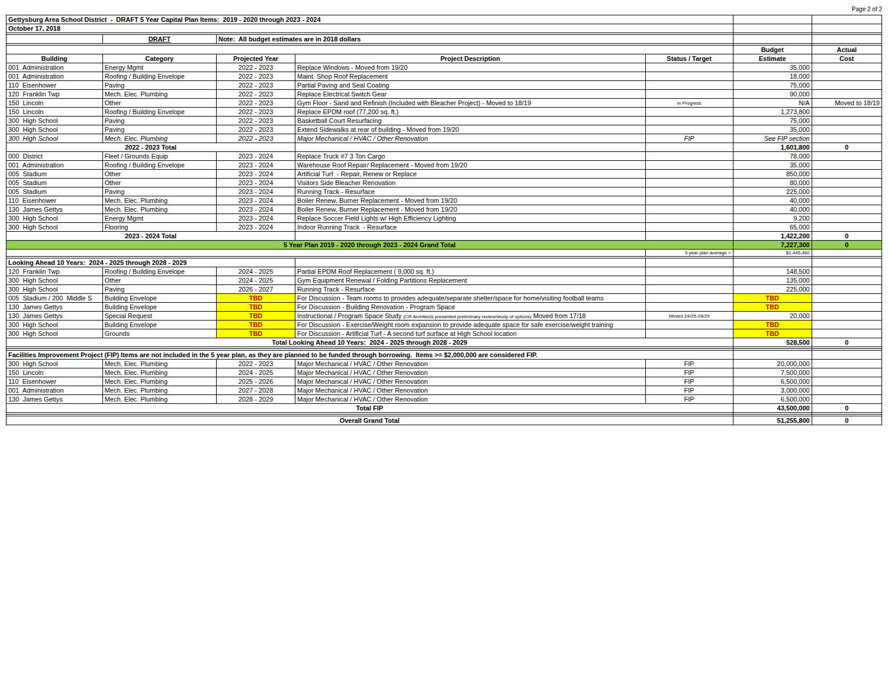Page 2 of 2
| Gettysburg Area School District - DRAFT 5 Year Capital Plan Items: 2019 - 2020 through 2023 - 2024 | | |
| October 17, 2018 | | |
| | DRAFT | Note: All budget estimates are in 2018 dollars | | |
| | Budget | Actual |
| Building | Category | Projected Year | Project Description | Status / Target | Estimate | Cost |
| 001 Administration | Energy Mgmt | 2022 - 2023 | Replace Windows - Moved from 19/20 | | 35,000 | |
| 001 Administration | Roofing / Building Envelope | 2022 - 2023 | Maint. Shop Roof Replacement | | 18,000 | |
| 110 Eisenhower | Paving | 2022 - 2023 | Partial Paving and Seal Coating | | 75,000 | |
| 120 Franklin Twp | Mech. Elec. Plumbing | 2022 - 2023 | Replace Electrical Switch Gear | | 90,000 | |
| 150 Lincoln | Other | 2022 - 2023 | Gym Floor - Sand and Refinish (Included with Bleacher Project) - Moved to 18/19 | In Progress | N/A | Moved to 18/19 |
| 150 Lincoln | Roofing / Building Envelope | 2022 - 2023 | Replace EPDM roof (77,200 sq. ft.) | | 1,273,800 | |
| 300 High School | Paving | 2022 - 2023 | Basketball Court Resurfacing | | 75,000 | |
| 300 High School | Paving | 2022 - 2023 | Extend Sidewalks at rear of building - Moved from 19/20 | | 35,000 | |
| 300 High School | Mech. Elec. Plumbing | 2022 - 2023 | Major Mechanical / HVAC / Other Renovation | FIP | See FIP section | |
| 2022 - 2023 Total | | | 1,601,800 | 0 |
| 000 District | Fleet / Grounds Equip | 2023 - 2024 | Replace Truck #7 3 Ton Cargo | | 78,000 | |
| 001 Administration | Roofing / Building Envelope | 2023 - 2024 | Warehouse Roof Repair/ Replacement - Moved from 19/20 | | 35,000 | |
| 005 Stadium | Other | 2023 - 2024 | Artificial Turf - Repair, Renew or Replace | | 850,000 | |
| 005 Stadium | Other | 2023 - 2024 | Visitors Side Bleacher Renovation | | 80,000 | |
| 005 Stadium | Paving | 2023 - 2024 | Running Track - Resurface | | 225,000 | |
| 110 Eisenhower | Mech. Elec. Plumbing | 2023 - 2024 | Boiler Renew, Burner Replacement - Moved from 19/20 | | 40,000 | |
| 130 James Gettys | Mech. Elec. Plumbing | 2023 - 2024 | Boiler Renew, Burner Replacement - Moved from 19/20 | | 40,000 | |
| 300 High School | Energy Mgmt | 2023 - 2024 | Replace Soccer Field Lights w/ High Efficiency Lighting | | 9,200 | |
| 300 High School | Flooring | 2023 - 2024 | Indoor Running Track - Resurface | | 65,000 | |
| 2023 - 2024 Total | | | 1,422,200 | 0 |
| 5 Year Plan 2019 - 2020 through 2023 - 2024 Grand Total | 7,227,300 | 0 |
| | 5 year plan average = | $1,445,460 | |
| Looking Ahead 10 Years: 2024 - 2025 through 2028 - 2029 | | | | |
| 120 Franklin Twp | Roofing / Building Envelope | 2024 - 2025 | Partial EPDM Roof Replacement ( 9,000 sq. ft.) | | 148,500 | |
| 300 High School | Other | 2024 - 2025 | Gym Equipment Renewal / Folding Partitions Replacement | | 135,000 | |
| 300 High School | Paving | 2026 - 2027 | Running Track - Resurface | | 225,000 | |
| 005 Stadium / 200 Middle S | Building Envelope | TBD | For Discussion - Team rooms to provides adequate/separate shelter/space for home/visiting football teams | | TBD | |
| 130 James Gettys | Building Envelope | TBD | For Discussion - Building Renovation - Program Space | | TBD | |
| 130 James Gettys | Special Request | TBD | Instructional / Program Space Study (CR Architects presented preliminary review/study of options) Moved from 17/18 | Moved 24/25-28/29 | 20,000 | |
| 300 High School | Building Envelope | TBD | For Discussion - Exercise/Weight room expansion to provide adequate space for safe exercise/weight training | | TBD | |
| 300 High School | Grounds | TBD | For Discussion - Artificial Turf - A second turf surface at High School location | | TBD | |
| Total Looking Ahead 10 Years: 2024 - 2025 through 2028 - 2029 | 528,500 | 0 |
| Facilities Improvement Project (FIP) Items are not included in the 5 year plan, as they are planned to be funded through borrowing. Items >= $2,000,000 are considered FIP. | | |
| 300 High School | Mech. Elec. Plumbing | 2022 - 2023 | Major Mechanical / HVAC / Other Renovation | FIP | 20,000,000 | |
| 150 Lincoln | Mech. Elec. Plumbing | 2024 - 2025 | Major Mechanical / HVAC / Other Renovation | FIP | 7,500,000 | |
| 110 Eisenhower | Mech. Elec. Plumbing | 2025 - 2026 | Major Mechanical / HVAC / Other Renovation | FIP | 6,500,000 | |
| 001 Administration | Mech. Elec. Plumbing | 2027 - 2028 | Major Mechanical / HVAC / Other Renovation | FIP | 3,000,000 | |
| 130 James Gettys | Mech. Elec. Plumbing | 2028 - 2029 | Major Mechanical / HVAC / Other Renovation | FIP | 6,500,000 | |
| Total FIP | 43,500,000 | 0 |
| Overall Grand Total | 51,255,800 | 0 |